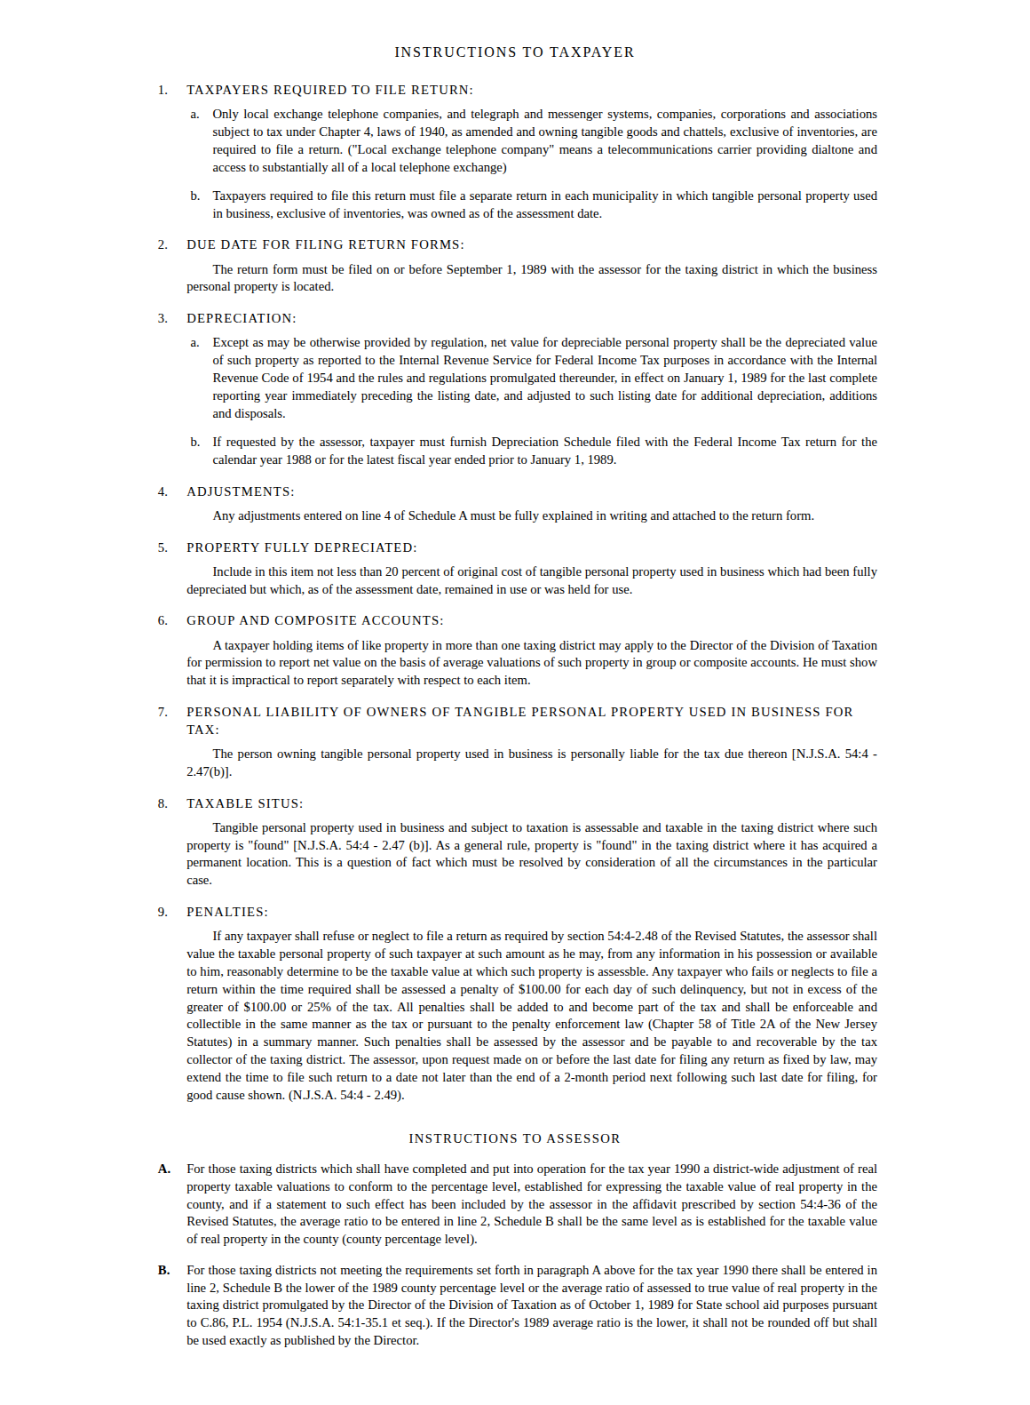INSTRUCTIONS TO TAXPAYER
TAXPAYERS REQUIRED TO FILE RETURN:
Only local exchange telephone companies, and telegraph and messenger systems, companies, corporations and associations subject to tax under Chapter 4, laws of 1940, as amended and owning tangible goods and chattels, exclusive of inventories, are required to file a return. ("Local exchange telephone company" means a telecommunications carrier providing dialtone and access to substantially all of a local telephone exchange)
Taxpayers required to file this return must file a separate return in each municipality in which tangible personal property used in business, exclusive of inventories, was owned as of the assessment date.
DUE DATE FOR FILING RETURN FORMS:
The return form must be filed on or before September 1, 1989 with the assessor for the taxing district in which the business personal property is located.
DEPRECIATION:
Except as may be otherwise provided by regulation, net value for depreciable personal property shall be the depreciated value of such property as reported to the Internal Revenue Service for Federal Income Tax purposes in accordance with the Internal Revenue Code of 1954 and the rules and regulations promulgated thereunder, in effect on January 1, 1989 for the last complete reporting year immediately preceding the listing date, and adjusted to such listing date for additional depreciation, additions and disposals.
If requested by the assessor, taxpayer must furnish Depreciation Schedule filed with the Federal Income Tax return for the calendar year 1988 or for the latest fiscal year ended prior to January 1, 1989.
ADJUSTMENTS:
Any adjustments entered on line 4 of Schedule A must be fully explained in writing and attached to the return form.
PROPERTY FULLY DEPRECIATED:
Include in this item not less than 20 percent of original cost of tangible personal property used in business which had been fully depreciated but which, as of the assessment date, remained in use or was held for use.
GROUP AND COMPOSITE ACCOUNTS:
A taxpayer holding items of like property in more than one taxing district may apply to the Director of the Division of Taxation for permission to report net value on the basis of average valuations of such property in group or composite accounts. He must show that it is impractical to report separately with respect to each item.
PERSONAL LIABILITY OF OWNERS OF TANGIBLE PERSONAL PROPERTY USED IN BUSINESS FOR TAX:
The person owning tangible personal property used in business is personally liable for the tax due thereon [N.J.S.A. 54:4 - 2.47(b)].
TAXABLE SITUS:
Tangible personal property used in business and subject to taxation is assessable and taxable in the taxing district where such property is "found" [N.J.S.A. 54:4 - 2.47 (b)]. As a general rule, property is "found" in the taxing district where it has acquired a permanent location. This is a question of fact which must be resolved by consideration of all the circumstances in the particular case.
PENALTIES:
If any taxpayer shall refuse or neglect to file a return as required by section 54:4-2.48 of the Revised Statutes, the assessor shall value the taxable personal property of such taxpayer at such amount as he may, from any information in his possession or available to him, reasonably determine to be the taxable value at which such property is assessble. Any taxpayer who fails or neglects to file a return within the time required shall be assessed a penalty of $100.00 for each day of such delinquency, but not in excess of the greater of $100.00 or 25% of the tax. All penalties shall be added to and become part of the tax and shall be enforceable and collectible in the same manner as the tax or pursuant to the penalty enforcement law (Chapter 58 of Title 2A of the New Jersey Statutes) in a summary manner. Such penalties shall be assessed by the assessor and be payable to and recoverable by the tax collector of the taxing district. The assessor, upon request made on or before the last date for filing any return as fixed by law, may extend the time to file such return to a date not later than the end of a 2-month period next following such last date for filing, for good cause shown. (N.J.S.A. 54:4 - 2.49).
INSTRUCTIONS TO ASSESSOR
For those taxing districts which shall have completed and put into operation for the tax year 1990 a district-wide adjustment of real property taxable valuations to conform to the percentage level, established for expressing the taxable value of real property in the county, and if a statement to such effect has been included by the assessor in the affidavit prescribed by section 54:4-36 of the Revised Statutes, the average ratio to be entered in line 2, Schedule B shall be the same level as is established for the taxable value of real property in the county (county percentage level).
For those taxing districts not meeting the requirements set forth in paragraph A above for the tax year 1990 there shall be entered in line 2, Schedule B the lower of the 1989 county percentage level or the average ratio of assessed to true value of real property in the taxing district promulgated by the Director of the Division of Taxation as of October 1, 1989 for State school aid purposes pursuant to C.86, P.L. 1954 (N.J.S.A. 54:1-35.1 et seq.). If the Director's 1989 average ratio is the lower, it shall not be rounded off but shall be used exactly as published by the Director.